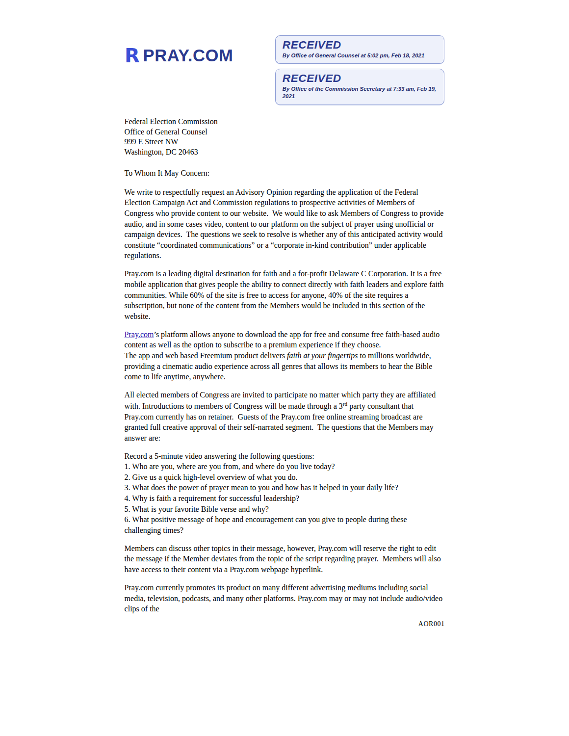𝗥 PRAY.COM
RECEIVED
By Office of General Counsel at 5:02 pm, Feb 18, 2021
RECEIVED
By Office of the Commission Secretary at 7:33 am, Feb 19, 2021
Federal Election Commission
Office of General Counsel
999 E Street NW
Washington, DC 20463
To Whom It May Concern:
We write to respectfully request an Advisory Opinion regarding the application of the Federal Election Campaign Act and Commission regulations to prospective activities of Members of Congress who provide content to our website. We would like to ask Members of Congress to provide audio, and in some cases video, content to our platform on the subject of prayer using unofficial or campaign devices. The questions we seek to resolve is whether any of this anticipated activity would constitute “coordinated communications” or a “corporate in-kind contribution” under applicable regulations.
Pray.com is a leading digital destination for faith and a for-profit Delaware C Corporation. It is a free mobile application that gives people the ability to connect directly with faith leaders and explore faith communities. While 60% of the site is free to access for anyone, 40% of the site requires a subscription, but none of the content from the Members would be included in this section of the website.
Pray.com’s platform allows anyone to download the app for free and consume free faith-based audio content as well as the option to subscribe to a premium experience if they choose.
The app and web based Freemium product delivers faith at your fingertips to millions worldwide, providing a cinematic audio experience across all genres that allows its members to hear the Bible come to life anytime, anywhere.
All elected members of Congress are invited to participate no matter which party they are affiliated with. Introductions to members of Congress will be made through a 3rd party consultant that Pray.com currently has on retainer. Guests of the Pray.com free online streaming broadcast are granted full creative approval of their self-narrated segment. The questions that the Members may answer are:
Record a 5-minute video answering the following questions:
1. Who are you, where are you from, and where do you live today?
2. Give us a quick high-level overview of what you do.
3. What does the power of prayer mean to you and how has it helped in your daily life?
4. Why is faith a requirement for successful leadership?
5. What is your favorite Bible verse and why?
6. What positive message of hope and encouragement can you give to people during these challenging times?
Members can discuss other topics in their message, however, Pray.com will reserve the right to edit the message if the Member deviates from the topic of the script regarding prayer. Members will also have access to their content via a Pray.com webpage hyperlink.
Pray.com currently promotes its product on many different advertising mediums including social media, television, podcasts, and many other platforms. Pray.com may or may not include audio/video clips of the
AOR001